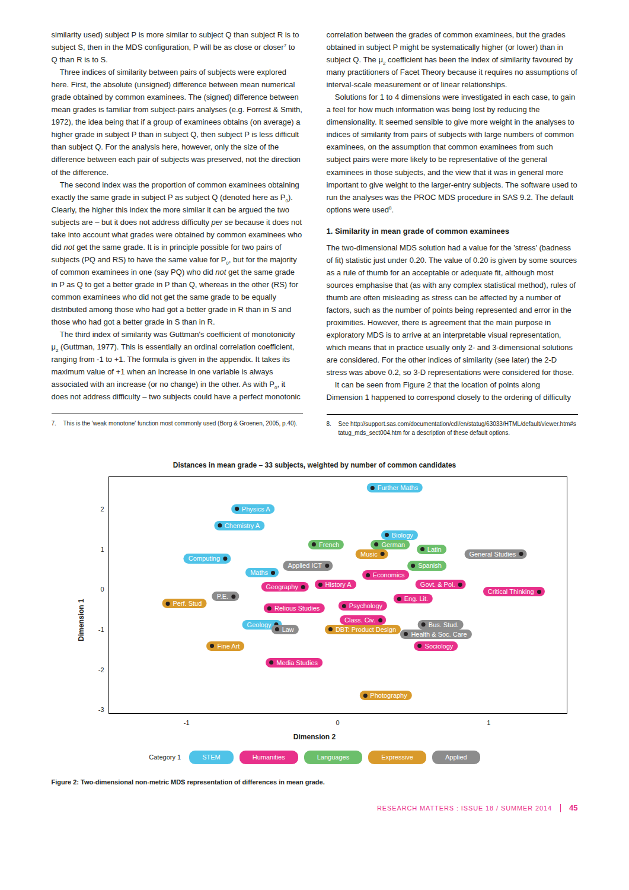similarity used) subject P is more similar to subject Q than subject R is to subject S, then in the MDS configuration, P will be as close or closer7 to Q than R is to S.
Three indices of similarity between pairs of subjects were explored here. First, the absolute (unsigned) difference between mean numerical grade obtained by common examinees. The (signed) difference between mean grades is familiar from subject-pairs analyses (e.g. Forrest & Smith, 1972), the idea being that if a group of examinees obtains (on average) a higher grade in subject P than in subject Q, then subject P is less difficult than subject Q. For the analysis here, however, only the size of the difference between each pair of subjects was preserved, not the direction of the difference.
The second index was the proportion of common examinees obtaining exactly the same grade in subject P as subject Q (denoted here as P0). Clearly, the higher this index the more similar it can be argued the two subjects are – but it does not address difficulty per se because it does not take into account what grades were obtained by common examinees who did not get the same grade. It is in principle possible for two pairs of subjects (PQ and RS) to have the same value for P0, but for the majority of common examinees in one (say PQ) who did not get the same grade in P as Q to get a better grade in P than Q, whereas in the other (RS) for common examinees who did not get the same grade to be equally distributed among those who had got a better grade in R than in S and those who had got a better grade in S than in R.
The third index of similarity was Guttman's coefficient of monotonicity μ2 (Guttman, 1977). This is essentially an ordinal correlation coefficient, ranging from -1 to +1. The formula is given in the appendix. It takes its maximum value of +1 when an increase in one variable is always associated with an increase (or no change) in the other. As with P0, it does not address difficulty – two subjects could have a perfect monotonic
7. This is the 'weak monotone' function most commonly used (Borg & Groenen, 2005, p.40).
correlation between the grades of common examinees, but the grades obtained in subject P might be systematically higher (or lower) than in subject Q. The μ2 coefficient has been the index of similarity favoured by many practitioners of Facet Theory because it requires no assumptions of interval-scale measurement or of linear relationships.
Solutions for 1 to 4 dimensions were investigated in each case, to gain a feel for how much information was being lost by reducing the dimensionality. It seemed sensible to give more weight in the analyses to indices of similarity from pairs of subjects with large numbers of common examinees, on the assumption that common examinees from such subject pairs were more likely to be representative of the general examinees in those subjects, and the view that it was in general more important to give weight to the larger-entry subjects. The software used to run the analyses was the PROC MDS procedure in SAS 9.2. The default options were used8.
1. Similarity in mean grade of common examinees
The two-dimensional MDS solution had a value for the 'stress' (badness of fit) statistic just under 0.20. The value of 0.20 is given by some sources as a rule of thumb for an acceptable or adequate fit, although most sources emphasise that (as with any complex statistical method), rules of thumb are often misleading as stress can be affected by a number of factors, such as the number of points being represented and error in the proximities. However, there is agreement that the main purpose in exploratory MDS is to arrive at an interpretable visual representation, which means that in practice usually only 2- and 3-dimensional solutions are considered. For the other indices of similarity (see later) the 2-D stress was above 0.2, so 3-D representations were considered for those.
It can be seen from Figure 2 that the location of points along Dimension 1 happened to correspond closely to the ordering of difficulty
8. See http://support.sas.com/documentation/cdl/en/statug/63033/HTML/default/viewer.htm#statug_mds_sect004.htm for a description of these default options.
Distances in mean grade – 33 subjects, weighted by number of common candidates
Dimension 1
2 1 0 -1 -2 -3 -1 0 1 Further Maths Physics A Chemistry A Biology French German Latin Music General Studies Computing Applied ICT Spanish Maths Economics Geography History A Govt. & Pol. Critical Thinking P.E. Perf. Stud Eng. Lit. Relious Studies Psychology Class. Civ. Geology Law DBT: Product Design Bus. Stud. Health & Soc. Care Fine Art Sociology Media Studies Photography
Dimension 2
Category 1 STEM Humanities Languages Expressive Applied
Figure 2: Two-dimensional non-metric MDS representation of differences in mean grade.
Research Matters : Issue 18 / Summer 2014 45